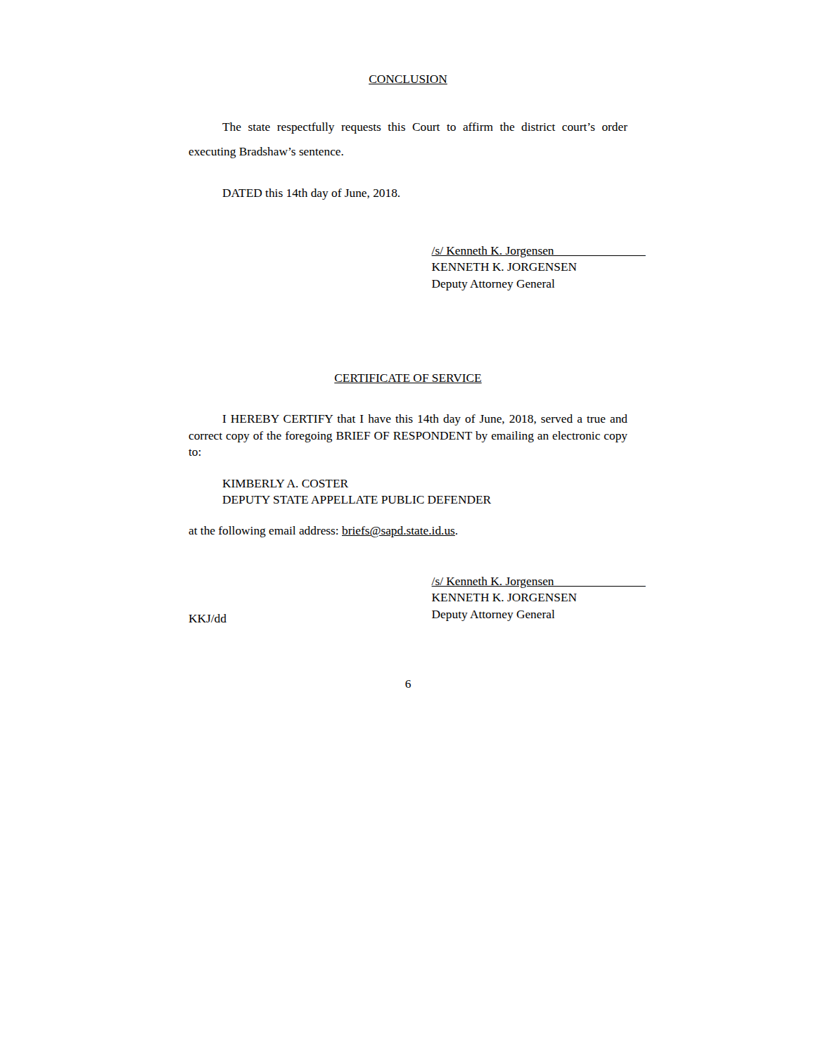CONCLUSION
The state respectfully requests this Court to affirm the district court’s order executing Bradshaw’s sentence.
DATED this 14th day of June, 2018.
/s/ Kenneth K. Jorgensen_______________ KENNETH K. JORGENSEN Deputy Attorney General
CERTIFICATE OF SERVICE
I HEREBY CERTIFY that I have this 14th day of June, 2018, served a true and correct copy of the foregoing BRIEF OF RESPONDENT by emailing an electronic copy to:
KIMBERLY A. COSTER
DEPUTY STATE APPELLATE PUBLIC DEFENDER
at the following email address: briefs@sapd.state.id.us.
/s/ Kenneth K. Jorgensen_______________ KENNETH K. JORGENSEN Deputy Attorney General
KKJ/dd
6